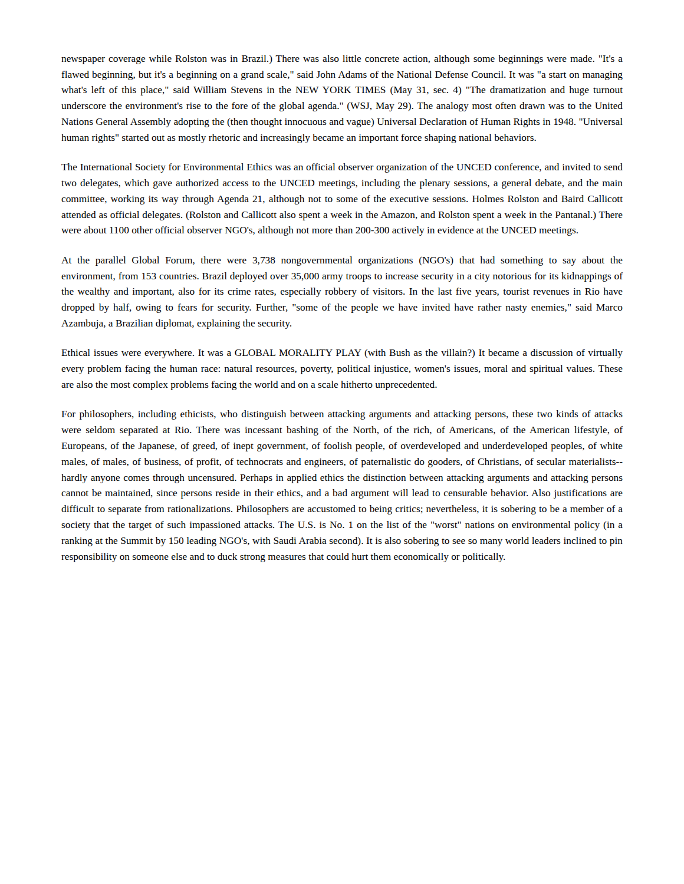newspaper coverage while Rolston was in Brazil.) There was also little concrete action, although some beginnings were made. "It's a flawed beginning, but it's a beginning on a grand scale," said John Adams of the National Defense Council. It was "a start on managing what's left of this place," said William Stevens in the NEW YORK TIMES (May 31, sec. 4) "The dramatization and huge turnout underscore the environment's rise to the fore of the global agenda." (WSJ, May 29). The analogy most often drawn was to the United Nations General Assembly adopting the (then thought innocuous and vague) Universal Declaration of Human Rights in 1948. "Universal human rights" started out as mostly rhetoric and increasingly became an important force shaping national behaviors.
The International Society for Environmental Ethics was an official observer organization of the UNCED conference, and invited to send two delegates, which gave authorized access to the UNCED meetings, including the plenary sessions, a general debate, and the main committee, working its way through Agenda 21, although not to some of the executive sessions. Holmes Rolston and Baird Callicott attended as official delegates. (Rolston and Callicott also spent a week in the Amazon, and Rolston spent a week in the Pantanal.) There were about 1100 other official observer NGO's, although not more than 200-300 actively in evidence at the UNCED meetings.
At the parallel Global Forum, there were 3,738 nongovernmental organizations (NGO's) that had something to say about the environment, from 153 countries. Brazil deployed over 35,000 army troops to increase security in a city notorious for its kidnappings of the wealthy and important, also for its crime rates, especially robbery of visitors. In the last five years, tourist revenues in Rio have dropped by half, owing to fears for security. Further, "some of the people we have invited have rather nasty enemies," said Marco Azambuja, a Brazilian diplomat, explaining the security.
Ethical issues were everywhere. It was a GLOBAL MORALITY PLAY (with Bush as the villain?) It became a discussion of virtually every problem facing the human race: natural resources, poverty, political injustice, women's issues, moral and spiritual values. These are also the most complex problems facing the world and on a scale hitherto unprecedented.
For philosophers, including ethicists, who distinguish between attacking arguments and attacking persons, these two kinds of attacks were seldom separated at Rio. There was incessant bashing of the North, of the rich, of Americans, of the American lifestyle, of Europeans, of the Japanese, of greed, of inept government, of foolish people, of overdeveloped and underdeveloped peoples, of white males, of males, of business, of profit, of technocrats and engineers, of paternalistic do gooders, of Christians, of secular materialists--hardly anyone comes through uncensured. Perhaps in applied ethics the distinction between attacking arguments and attacking persons cannot be maintained, since persons reside in their ethics, and a bad argument will lead to censurable behavior. Also justifications are difficult to separate from rationalizations. Philosophers are accustomed to being critics; nevertheless, it is sobering to be a member of a society that the target of such impassioned attacks. The U.S. is No. 1 on the list of the "worst" nations on environmental policy (in a ranking at the Summit by 150 leading NGO's, with Saudi Arabia second). It is also sobering to see so many world leaders inclined to pin responsibility on someone else and to duck strong measures that could hurt them economically or politically.